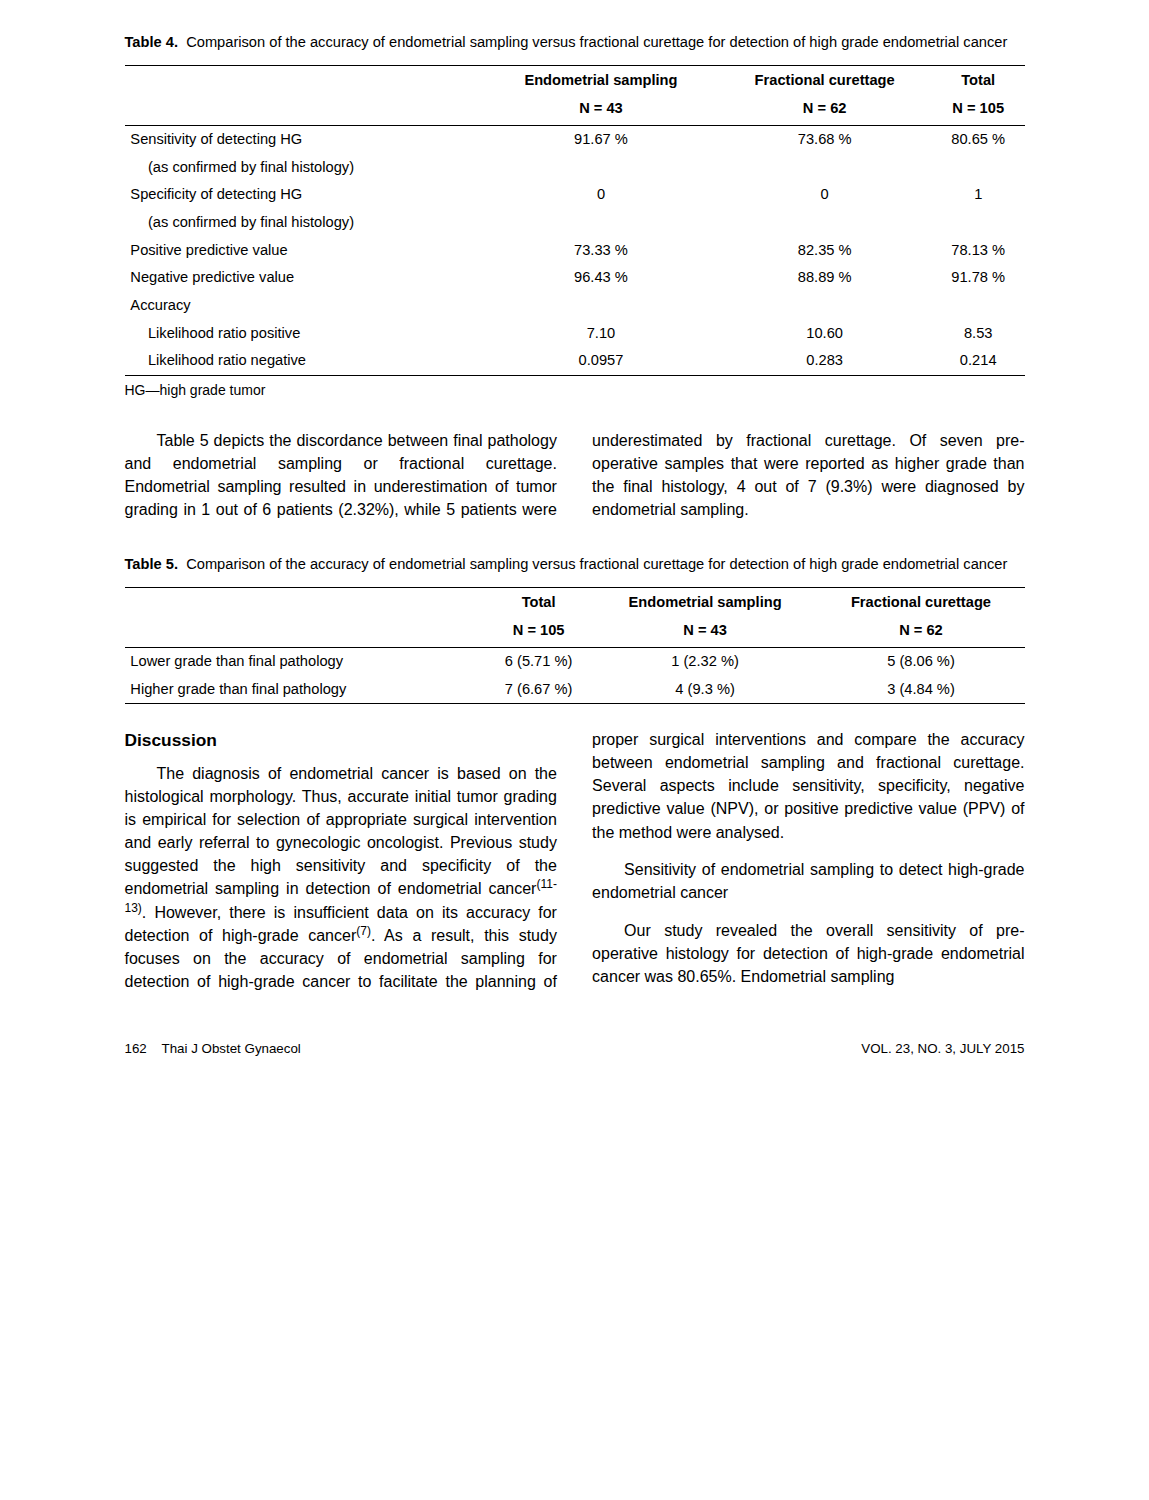Table 4. Comparison of the accuracy of endometrial sampling versus fractional curettage for detection of high grade endometrial cancer
| | Endometrial sampling | Fractional curettage | Total |
| --- | --- | --- | --- |
| | N = 43 | N = 62 | N = 105 |
| Sensitivity of detecting HG | 91.67 % | 73.68 % | 80.65 % |
| (as confirmed by final histology) | | | |
| Specificity of detecting HG | 0 | 0 | 1 |
| (as confirmed by final histology) | | | |
| Positive predictive value | 73.33 % | 82.35 % | 78.13 % |
| Negative predictive value | 96.43 % | 88.89 % | 91.78 % |
| Accuracy | | | |
| Likelihood ratio positive | 7.10 | 10.60 | 8.53 |
| Likelihood ratio negative | 0.0957 | 0.283 | 0.214 |
HG—high grade tumor
Table 5 depicts the discordance between final pathology and endometrial sampling or fractional curettage. Endometrial sampling resulted in underestimation of tumor grading in 1 out of 6 patients (2.32%), while 5 patients were underestimated by fractional curettage. Of seven pre-operative samples that were reported as higher grade than the final histology, 4 out of 7 (9.3%) were diagnosed by endometrial sampling.
Table 5. Comparison of the accuracy of endometrial sampling versus fractional curettage for detection of high grade endometrial cancer
| | Total | Endometrial sampling | Fractional curettage |
| --- | --- | --- | --- |
| | N = 105 | N = 43 | N = 62 |
| Lower grade than final pathology | 6 (5.71 %) | 1 (2.32 %) | 5 (8.06 %) |
| Higher grade than final pathology | 7 (6.67 %) | 4 (9.3 %) | 3 (4.84 %) |
Discussion
The diagnosis of endometrial cancer is based on the histological morphology. Thus, accurate initial tumor grading is empirical for selection of appropriate surgical intervention and early referral to gynecologic oncologist. Previous study suggested the high sensitivity and specificity of the endometrial sampling in detection of endometrial cancer(11-13). However, there is insufficient data on its accuracy for detection of high-grade cancer(7). As a result, this study focuses on the accuracy of endometrial sampling for detection of high-grade cancer to facilitate the planning of proper surgical interventions and compare the accuracy between endometrial sampling and fractional curettage. Several aspects include sensitivity, specificity, negative predictive value (NPV), or positive predictive value (PPV) of the method were analysed.
Sensitivity of endometrial sampling to detect high-grade endometrial cancer
Our study revealed the overall sensitivity of pre-operative histology for detection of high-grade endometrial cancer was 80.65%. Endometrial sampling
162 Thai J Obstet Gynaecol
VOL. 23, NO. 3, JULY 2015